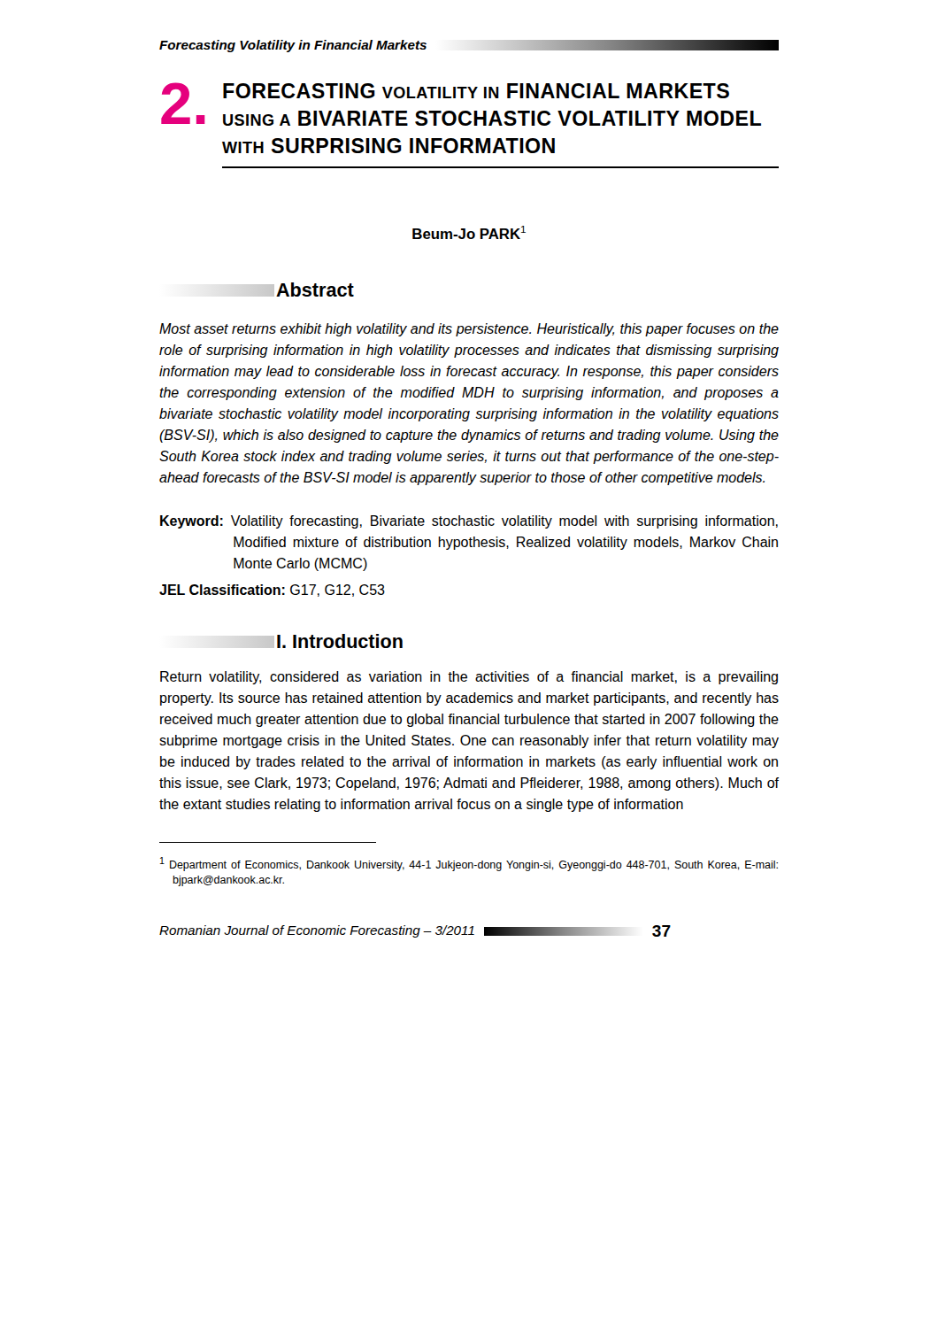Forecasting Volatility in Financial Markets
2.
Forecasting Volatility in Financial Markets Using a Bivariate Stochastic Volatility Model with Surprising Information
Beum-Jo PARK1
Abstract
Most asset returns exhibit high volatility and its persistence. Heuristically, this paper focuses on the role of surprising information in high volatility processes and indicates that dismissing surprising information may lead to considerable loss in forecast accuracy. In response, this paper considers the corresponding extension of the modified MDH to surprising information, and proposes a bivariate stochastic volatility model incorporating surprising information in the volatility equations (BSV-SI), which is also designed to capture the dynamics of returns and trading volume. Using the South Korea stock index and trading volume series, it turns out that performance of the one-step-ahead forecasts of the BSV-SI model is apparently superior to those of other competitive models.
Keyword: Volatility forecasting, Bivariate stochastic volatility model with surprising information, Modified mixture of distribution hypothesis, Realized volatility models, Markov Chain Monte Carlo (MCMC)
JEL Classification: G17, G12, C53
I. Introduction
Return volatility, considered as variation in the activities of a financial market, is a prevailing property. Its source has retained attention by academics and market participants, and recently has received much greater attention due to global financial turbulence that started in 2007 following the subprime mortgage crisis in the United States. One can reasonably infer that return volatility may be induced by trades related to the arrival of information in markets (as early influential work on this issue, see Clark, 1973; Copeland, 1976; Admati and Pfleiderer, 1988, among others). Much of the extant studies relating to information arrival focus on a single type of information
1 Department of Economics, Dankook University, 44-1 Jukjeon-dong Yongin-si, Gyeonggi-do 448-701, South Korea, E-mail: bjpark@dankook.ac.kr.
Romanian Journal of Economic Forecasting – 3/2011 37